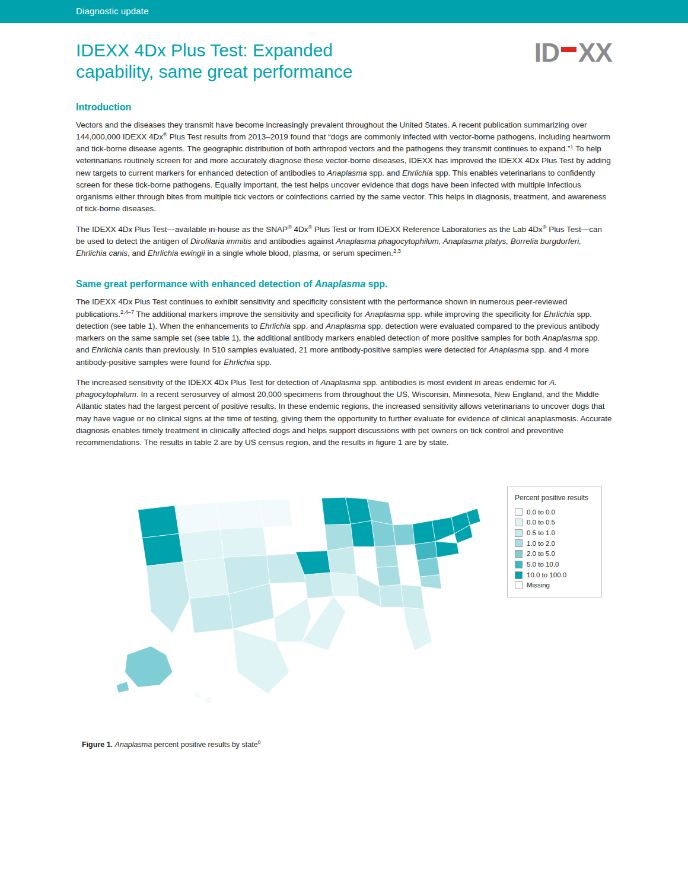Diagnostic update
IDEXX 4Dx Plus Test: Expanded
capability, same great performance
ID XX
Introduction
Vectors and the diseases they transmit have become increasingly prevalent throughout the United States. A recent publication summarizing over 144,000,000 IDEXX 4Dx® Plus Test results from 2013–2019 found that “dogs are commonly infected with vector-borne pathogens, including heartworm and tick-borne disease agents. The geographic distribution of both arthropod vectors and the pathogens they transmit continues to expand.”1 To help veterinarians routinely screen for and more accurately diagnose these vector-borne diseases, IDEXX has improved the IDEXX 4Dx Plus Test by adding new targets to current markers for enhanced detection of antibodies to Anaplasma spp. and Ehrlichia spp. This enables veterinarians to confidently screen for these tick-borne pathogens. Equally important, the test helps uncover evidence that dogs have been infected with multiple infectious organisms either through bites from multiple tick vectors or coinfections carried by the same vector. This helps in diagnosis, treatment, and awareness of tick-borne diseases.
The IDEXX 4Dx Plus Test—available in-house as the SNAP® 4Dx® Plus Test or from IDEXX Reference Laboratories as the Lab 4Dx® Plus Test—can be used to detect the antigen of Dirofilaria immitis and antibodies against Anaplasma phagocytophilum, Anaplasma platys, Borrelia burgdorferi, Ehrlichia canis, and Ehrlichia ewingii in a single whole blood, plasma, or serum specimen.2,3
Same great performance with enhanced detection of Anaplasma spp.
The IDEXX 4Dx Plus Test continues to exhibit sensitivity and specificity consistent with the performance shown in numerous peer-reviewed publications.2,4–7 The additional markers improve the sensitivity and specificity for Anaplasma spp. while improving the specificity for Ehrlichia spp. detection (see table 1). When the enhancements to Ehrlichia spp. and Anaplasma spp. detection were evaluated compared to the previous antibody markers on the same sample set (see table 1), the additional antibody markers enabled detection of more positive samples for both Anaplasma spp. and Ehrlichia canis than previously. In 510 samples evaluated, 21 more antibody-positive samples were detected for Anaplasma spp. and 4 more antibody-positive samples were found for Ehrlichia spp.
The increased sensitivity of the IDEXX 4Dx Plus Test for detection of Anaplasma spp. antibodies is most evident in areas endemic for A. phagocytophilum. In a recent serosurvey of almost 20,000 specimens from throughout the US, Wisconsin, Minnesota, New England, and the Middle Atlantic states had the largest percent of positive results. In these endemic regions, the increased sensitivity allows veterinarians to uncover dogs that may have vague or no clinical signs at the time of testing, giving them the opportunity to further evaluate for evidence of clinical anaplasmosis. Accurate diagnosis enables timely treatment in clinically affected dogs and helps support discussions with pet owners on tick control and preventive recommendations. The results in table 2 are by US census region, and the results in figure 1 are by state.
Anaplasma percent positive results by state
Percent positive results
0.0 to 0.0
0.0 to 0.5
0.5 to 1.0
1.0 to 2.0
2.0 to 5.0
5.0 to 10.0
10.0 to 100.0
Missing
Figure 1. Anaplasma percent positive results by state8